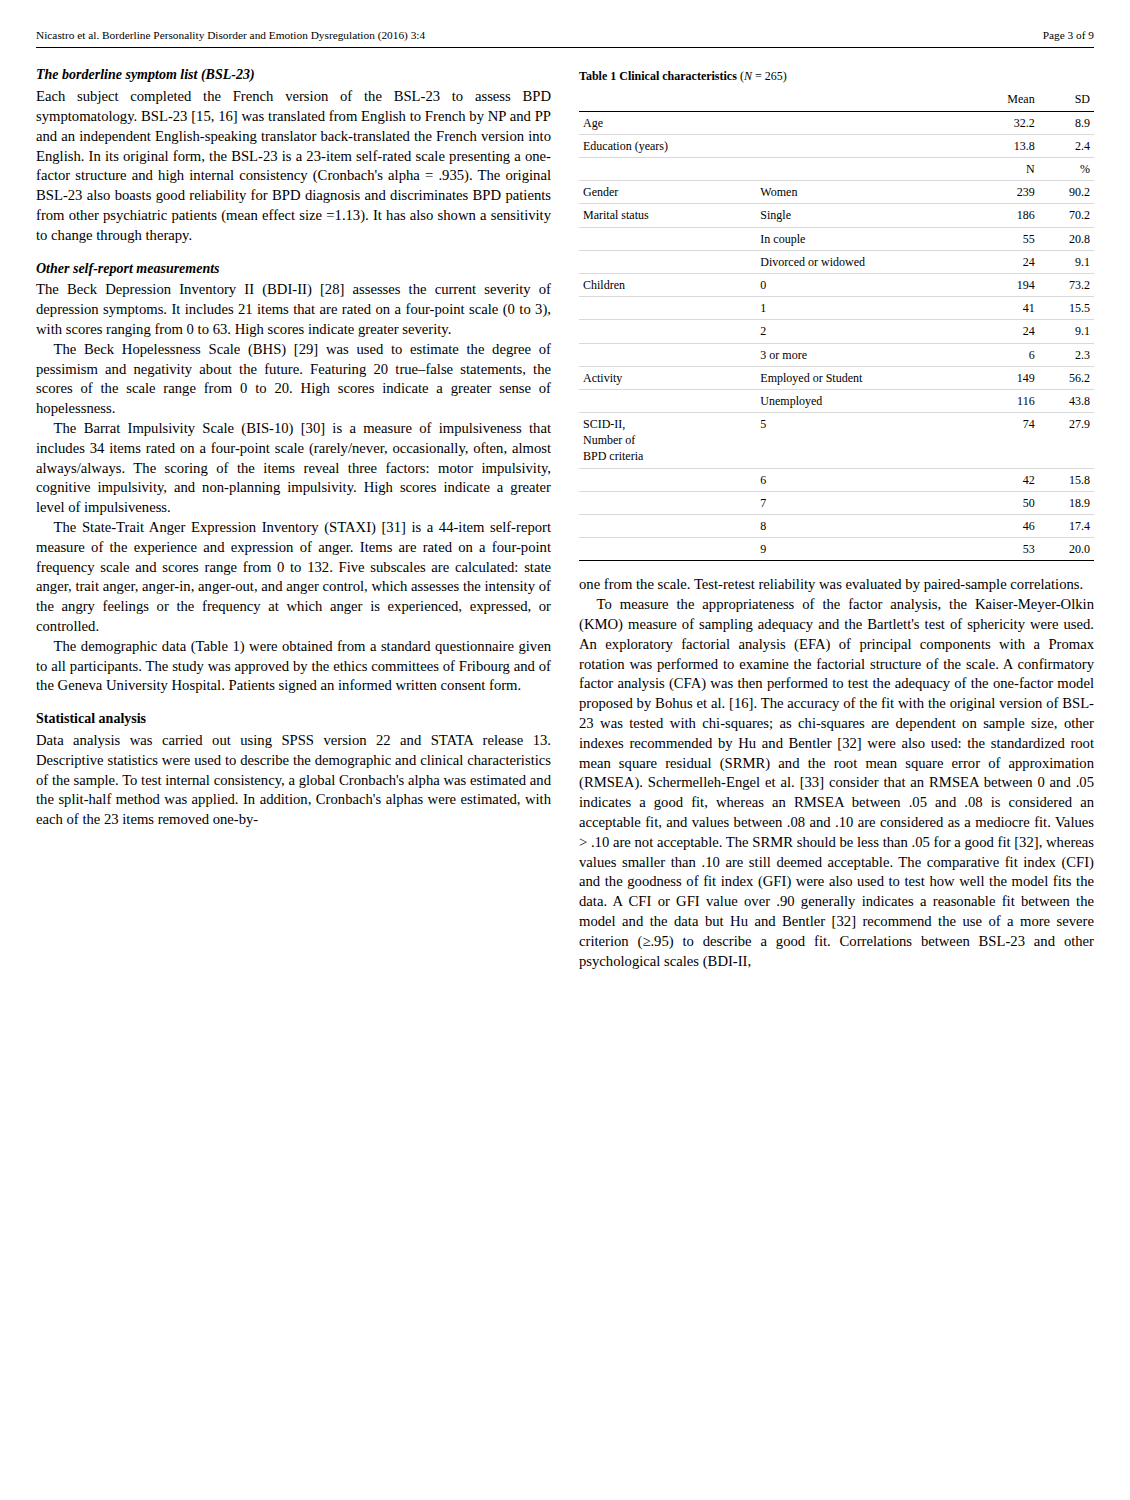Nicastro et al. Borderline Personality Disorder and Emotion Dysregulation (2016) 3:4 Page 3 of 9
The borderline symptom list (BSL-23)
Each subject completed the French version of the BSL-23 to assess BPD symptomatology. BSL-23 [15, 16] was translated from English to French by NP and PP and an independent English-speaking translator back-translated the French version into English. In its original form, the BSL-23 is a 23-item self-rated scale presenting a one-factor structure and high internal consistency (Cronbach's alpha = .935). The original BSL-23 also boasts good reliability for BPD diagnosis and discriminates BPD patients from other psychiatric patients (mean effect size =1.13). It has also shown a sensitivity to change through therapy.
Other self-report measurements
The Beck Depression Inventory II (BDI-II) [28] assesses the current severity of depression symptoms. It includes 21 items that are rated on a four-point scale (0 to 3), with scores ranging from 0 to 63. High scores indicate greater severity.
The Beck Hopelessness Scale (BHS) [29] was used to estimate the degree of pessimism and negativity about the future. Featuring 20 true–false statements, the scores of the scale range from 0 to 20. High scores indicate a greater sense of hopelessness.
The Barrat Impulsivity Scale (BIS-10) [30] is a measure of impulsiveness that includes 34 items rated on a four-point scale (rarely/never, occasionally, often, almost always/always. The scoring of the items reveal three factors: motor impulsivity, cognitive impulsivity, and non-planning impulsivity. High scores indicate a greater level of impulsiveness.
The State-Trait Anger Expression Inventory (STAXI) [31] is a 44-item self-report measure of the experience and expression of anger. Items are rated on a four-point frequency scale and scores range from 0 to 132. Five subscales are calculated: state anger, trait anger, anger-in, anger-out, and anger control, which assesses the intensity of the angry feelings or the frequency at which anger is experienced, expressed, or controlled.
The demographic data (Table 1) were obtained from a standard questionnaire given to all participants. The study was approved by the ethics committees of Fribourg and of the Geneva University Hospital. Patients signed an informed written consent form.
Statistical analysis
Data analysis was carried out using SPSS version 22 and STATA release 13. Descriptive statistics were used to describe the demographic and clinical characteristics of the sample. To test internal consistency, a global Cronbach's alpha was estimated and the split-half method was applied. In addition, Cronbach's alphas were estimated, with each of the 23 items removed one-by-
Table 1 Clinical characteristics ( N = 265)
| | | Mean | SD |
| --- | --- | --- | --- |
| Age | | 32.2 | 8.9 |
| Education (years) | | 13.8 | 2.4 |
| | | N | % |
| Gender | Women | 239 | 90.2 |
| Marital status | Single | 186 | 70.2 |
| | In couple | 55 | 20.8 |
| | Divorced or widowed | 24 | 9.1 |
| Children | 0 | 194 | 73.2 |
| | 1 | 41 | 15.5 |
| | 2 | 24 | 9.1 |
| | 3 or more | 6 | 2.3 |
| Activity | Employed or Student | 149 | 56.2 |
| | Unemployed | 116 | 43.8 |
| SCID-II, Number of BPD criteria | 5 | 74 | 27.9 |
| | 6 | 42 | 15.8 |
| | 7 | 50 | 18.9 |
| | 8 | 46 | 17.4 |
| | 9 | 53 | 20.0 |
one from the scale. Test-retest reliability was evaluated by paired-sample correlations.
To measure the appropriateness of the factor analysis, the Kaiser-Meyer-Olkin (KMO) measure of sampling adequacy and the Bartlett's test of sphericity were used. An exploratory factorial analysis (EFA) of principal components with a Promax rotation was performed to examine the factorial structure of the scale. A confirmatory factor analysis (CFA) was then performed to test the adequacy of the one-factor model proposed by Bohus et al. [16]. The accuracy of the fit with the original version of BSL-23 was tested with chi-squares; as chi-squares are dependent on sample size, other indexes recommended by Hu and Bentler [32] were also used: the standardized root mean square residual (SRMR) and the root mean square error of approximation (RMSEA). Schermelleh-Engel et al. [33] consider that an RMSEA between 0 and .05 indicates a good fit, whereas an RMSEA between .05 and .08 is considered an acceptable fit, and values between .08 and .10 are considered as a mediocre fit. Values > .10 are not acceptable. The SRMR should be less than .05 for a good fit [32], whereas values smaller than .10 are still deemed acceptable. The comparative fit index (CFI) and the goodness of fit index (GFI) were also used to test how well the model fits the data. A CFI or GFI value over .90 generally indicates a reasonable fit between the model and the data but Hu and Bentler [32] recommend the use of a more severe criterion (≥.95) to describe a good fit. Correlations between BSL-23 and other psychological scales (BDI-II,